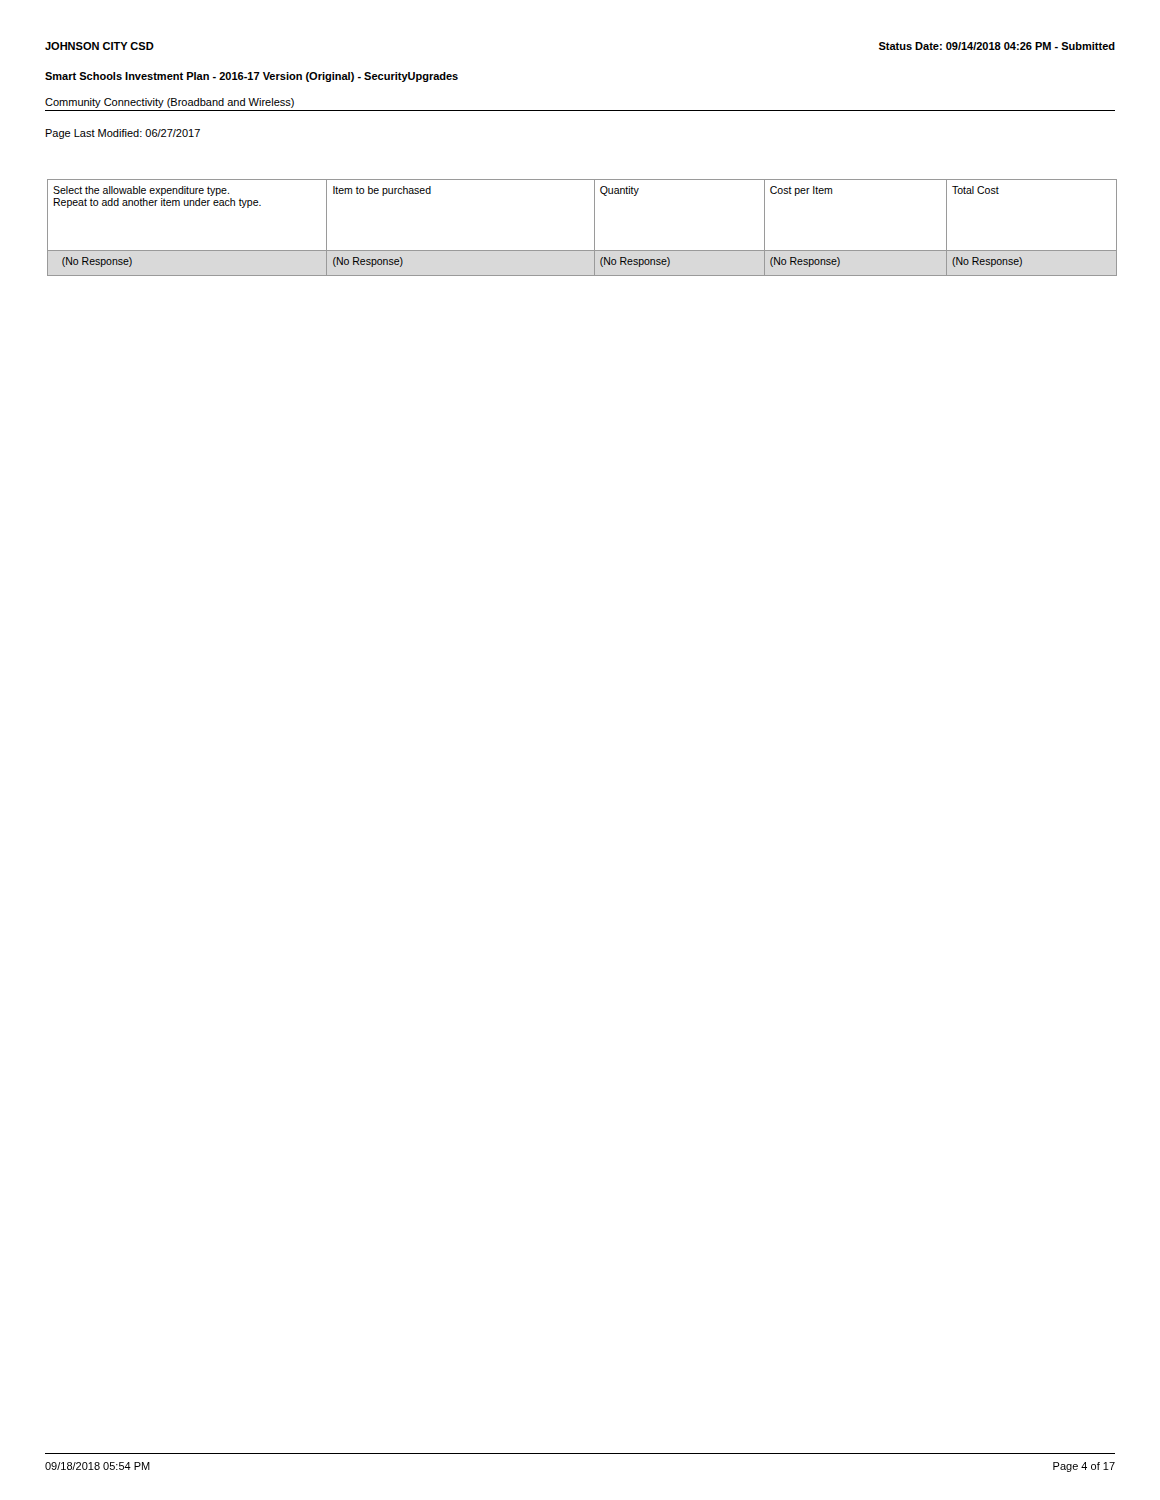JOHNSON CITY CSD Status Date: 09/14/2018 04:26 PM - Submitted
Smart Schools Investment Plan - 2016-17 Version (Original) - SecurityUpgrades
Community Connectivity (Broadband and Wireless)
Page Last Modified: 06/27/2017
| Select the allowable expenditure type. Repeat to add another item under each type. | Item to be purchased | Quantity | Cost per Item | Total Cost |
| --- | --- | --- | --- | --- |
| (No Response) | (No Response) | (No Response) | (No Response) | (No Response) |
09/18/2018 05:54 PM Page 4 of 17